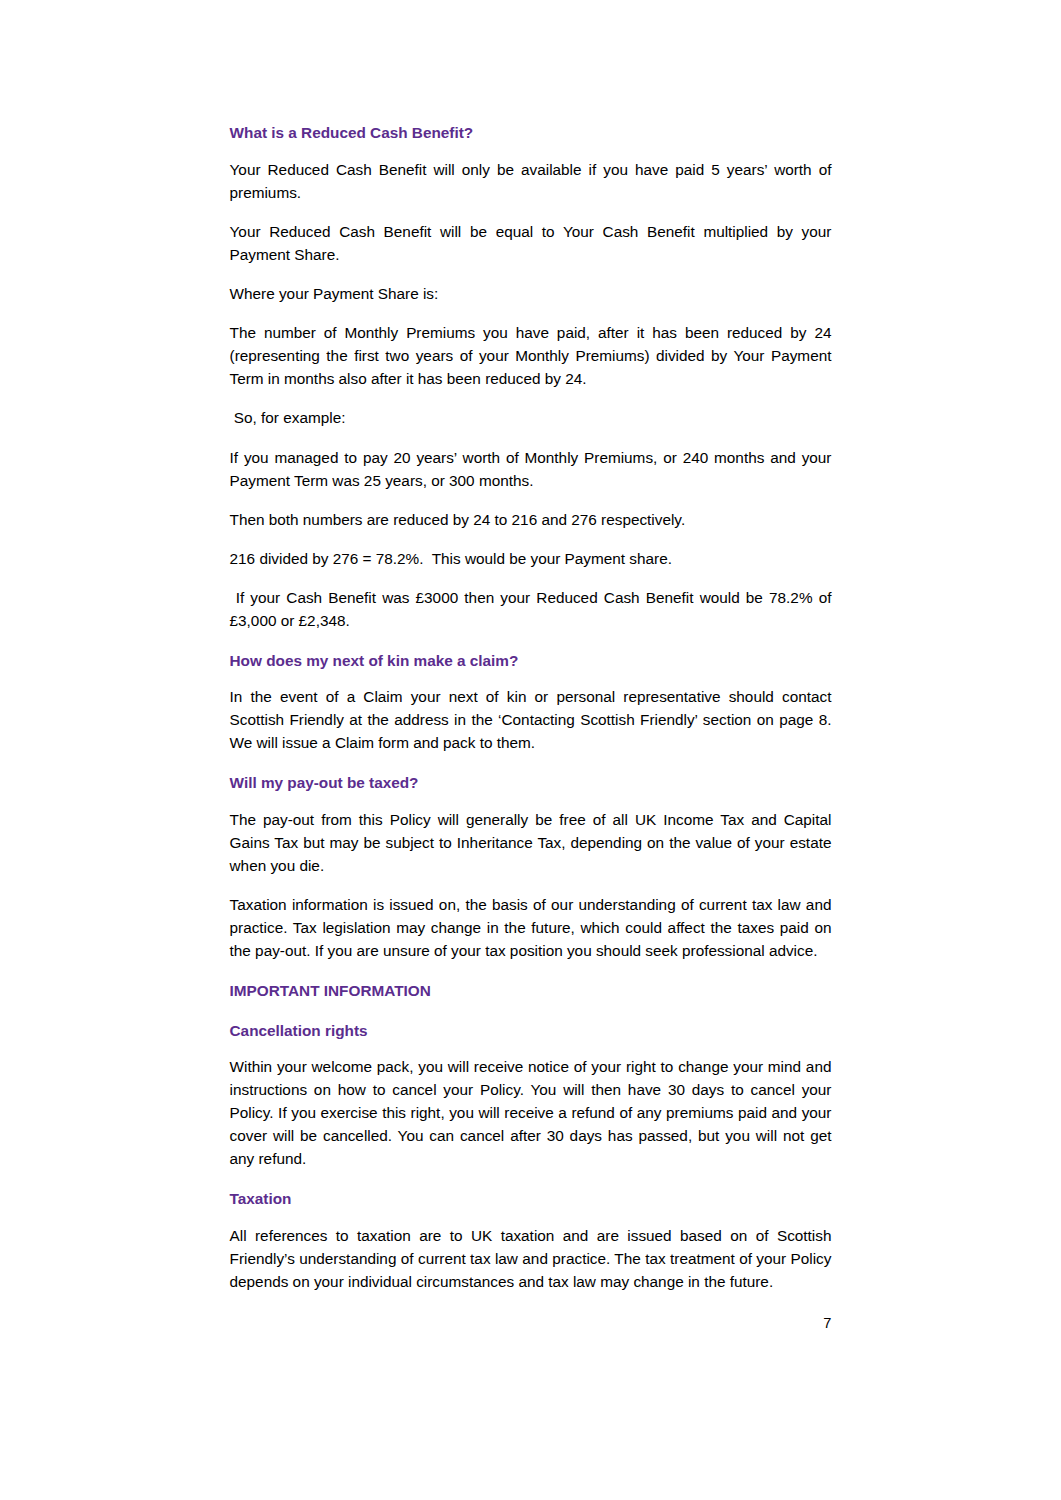What is a Reduced Cash Benefit?
Your Reduced Cash Benefit will only be available if you have paid 5 years’ worth of premiums.
Your Reduced Cash Benefit will be equal to Your Cash Benefit multiplied by your Payment Share.
Where your Payment Share is:
The number of Monthly Premiums you have paid, after it has been reduced by 24 (representing the first two years of your Monthly Premiums) divided by Your Payment Term in months also after it has been reduced by 24.
So, for example:
If you managed to pay 20 years’ worth of Monthly Premiums, or 240 months and your Payment Term was 25 years, or 300 months.
Then both numbers are reduced by 24 to 216 and 276 respectively.
216 divided by 276 = 78.2%. This would be your Payment share.
If your Cash Benefit was £3000 then your Reduced Cash Benefit would be 78.2% of £3,000 or £2,348.
How does my next of kin make a claim?
In the event of a Claim your next of kin or personal representative should contact Scottish Friendly at the address in the ‘Contacting Scottish Friendly’ section on page 8. We will issue a Claim form and pack to them.
Will my pay-out be taxed?
The pay-out from this Policy will generally be free of all UK Income Tax and Capital Gains Tax but may be subject to Inheritance Tax, depending on the value of your estate when you die.
Taxation information is issued on, the basis of our understanding of current tax law and practice. Tax legislation may change in the future, which could affect the taxes paid on the pay-out. If you are unsure of your tax position you should seek professional advice.
IMPORTANT INFORMATION
Cancellation rights
Within your welcome pack, you will receive notice of your right to change your mind and instructions on how to cancel your Policy. You will then have 30 days to cancel your Policy. If you exercise this right, you will receive a refund of any premiums paid and your cover will be cancelled. You can cancel after 30 days has passed, but you will not get any refund.
Taxation
All references to taxation are to UK taxation and are issued based on of Scottish Friendly’s understanding of current tax law and practice. The tax treatment of your Policy depends on your individual circumstances and tax law may change in the future.
7